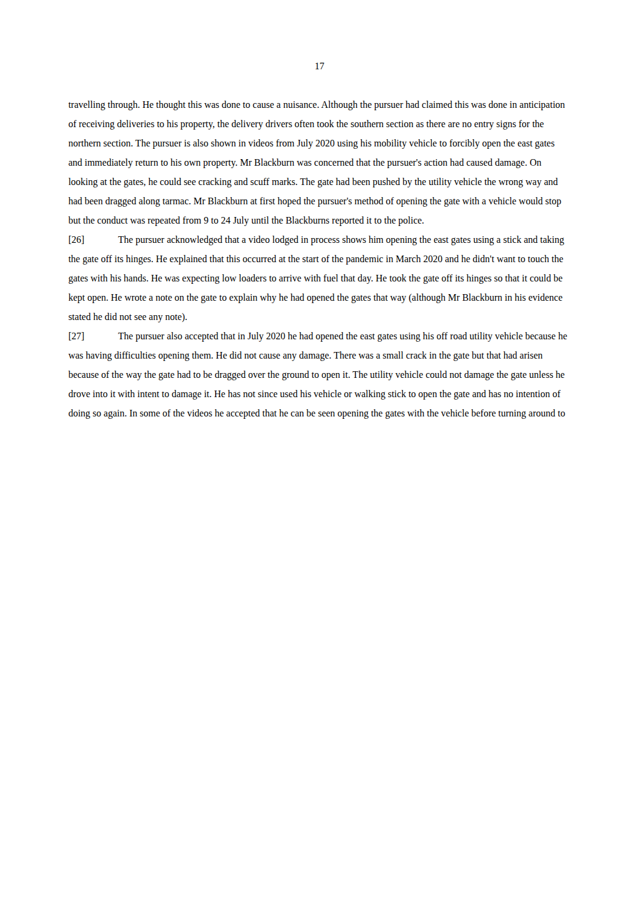17
travelling through. He thought this was done to cause a nuisance. Although the pursuer had claimed this was done in anticipation of receiving deliveries to his property, the delivery drivers often took the southern section as there are no entry signs for the northern section. The pursuer is also shown in videos from July 2020 using his mobility vehicle to forcibly open the east gates and immediately return to his own property. Mr Blackburn was concerned that the pursuer's action had caused damage. On looking at the gates, he could see cracking and scuff marks. The gate had been pushed by the utility vehicle the wrong way and had been dragged along tarmac. Mr Blackburn at first hoped the pursuer's method of opening the gate with a vehicle would stop but the conduct was repeated from 9 to 24 July until the Blackburns reported it to the police.
[26] The pursuer acknowledged that a video lodged in process shows him opening the east gates using a stick and taking the gate off its hinges. He explained that this occurred at the start of the pandemic in March 2020 and he didn't want to touch the gates with his hands. He was expecting low loaders to arrive with fuel that day. He took the gate off its hinges so that it could be kept open. He wrote a note on the gate to explain why he had opened the gates that way (although Mr Blackburn in his evidence stated he did not see any note).
[27] The pursuer also accepted that in July 2020 he had opened the east gates using his off road utility vehicle because he was having difficulties opening them. He did not cause any damage. There was a small crack in the gate but that had arisen because of the way the gate had to be dragged over the ground to open it. The utility vehicle could not damage the gate unless he drove into it with intent to damage it. He has not since used his vehicle or walking stick to open the gate and has no intention of doing so again. In some of the videos he accepted that he can be seen opening the gates with the vehicle before turning around to